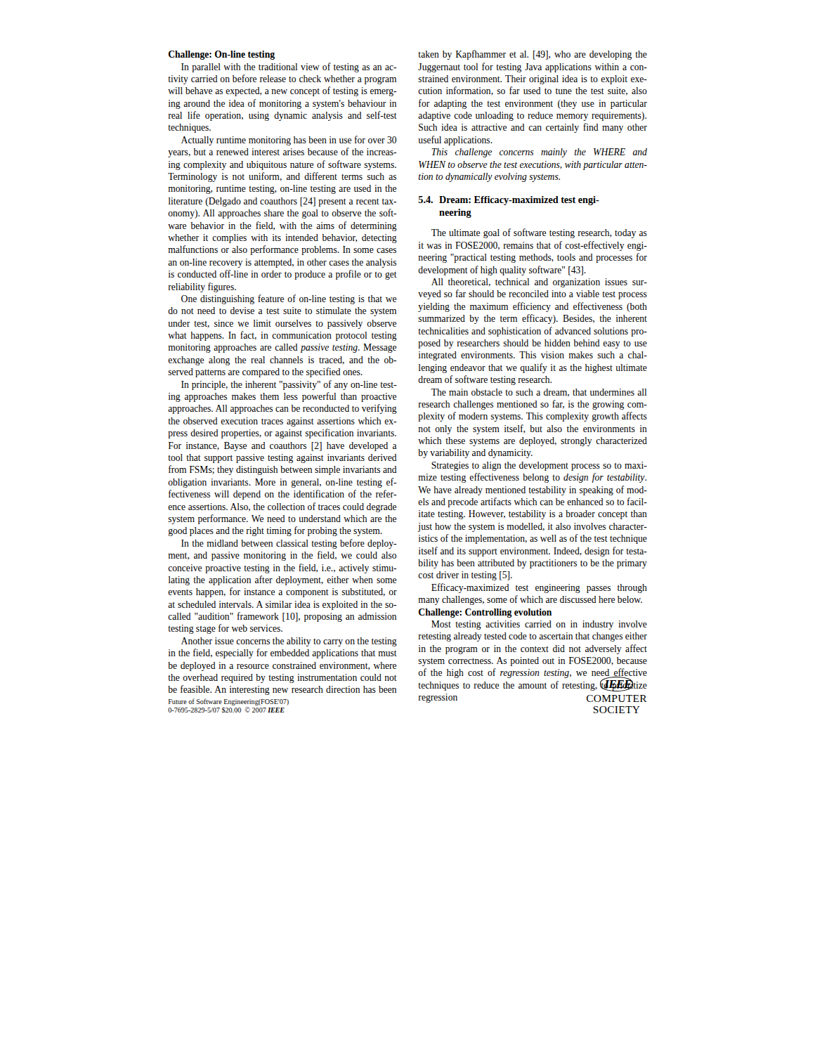Challenge: On-line testing
In parallel with the traditional view of testing as an activity carried on before release to check whether a program will behave as expected, a new concept of testing is emerging around the idea of monitoring a system's behaviour in real life operation, using dynamic analysis and self-test techniques.
Actually runtime monitoring has been in use for over 30 years, but a renewed interest arises because of the increasing complexity and ubiquitous nature of software systems. Terminology is not uniform, and different terms such as monitoring, runtime testing, on-line testing are used in the literature (Delgado and coauthors [24] present a recent taxonomy). All approaches share the goal to observe the software behavior in the field, with the aims of determining whether it complies with its intended behavior, detecting malfunctions or also performance problems. In some cases an on-line recovery is attempted, in other cases the analysis is conducted off-line in order to produce a profile or to get reliability figures.
One distinguishing feature of on-line testing is that we do not need to devise a test suite to stimulate the system under test, since we limit ourselves to passively observe what happens. In fact, in communication protocol testing monitoring approaches are called passive testing. Message exchange along the real channels is traced, and the observed patterns are compared to the specified ones.
In principle, the inherent "passivity" of any on-line testing approaches makes them less powerful than proactive approaches. All approaches can be reconducted to verifying the observed execution traces against assertions which express desired properties, or against specification invariants. For instance, Bayse and coauthors [2] have developed a tool that support passive testing against invariants derived from FSMs; they distinguish between simple invariants and obligation invariants. More in general, on-line testing effectiveness will depend on the identification of the reference assertions. Also, the collection of traces could degrade system performance. We need to understand which are the good places and the right timing for probing the system.
In the midland between classical testing before deployment, and passive monitoring in the field, we could also conceive proactive testing in the field, i.e., actively stimulating the application after deployment, either when some events happen, for instance a component is substituted, or at scheduled intervals. A similar idea is exploited in the so-called "audition" framework [10], proposing an admission testing stage for web services.
Another issue concerns the ability to carry on the testing in the field, especially for embedded applications that must be deployed in a resource constrained environment, where the overhead required by testing instrumentation could not be feasible. An interesting new research direction has been taken by Kapfhammer et al. [49], who are developing the Juggernaut tool for testing Java applications within a constrained environment. Their original idea is to exploit execution information, so far used to tune the test suite, also for adapting the test environment (they use in particular adaptive code unloading to reduce memory requirements). Such idea is attractive and can certainly find many other useful applications.
This challenge concerns mainly the WHERE and WHEN to observe the test executions, with particular attention to dynamically evolving systems.
5.4. Dream: Efficacy-maximized test engi-neering
The ultimate goal of software testing research, today as it was in FOSE2000, remains that of cost-effectively engineering "practical testing methods, tools and processes for development of high quality software" [43].
All theoretical, technical and organization issues surveyed so far should be reconciled into a viable test process yielding the maximum efficiency and effectiveness (both summarized by the term efficacy). Besides, the inherent technicalities and sophistication of advanced solutions proposed by researchers should be hidden behind easy to use integrated environments. This vision makes such a challenging endeavor that we qualify it as the highest ultimate dream of software testing research.
The main obstacle to such a dream, that undermines all research challenges mentioned so far, is the growing complexity of modern systems. This complexity growth affects not only the system itself, but also the environments in which these systems are deployed, strongly characterized by variability and dynamicity.
Strategies to align the development process so to maximize testing effectiveness belong to design for testability. We have already mentioned testability in speaking of models and precode artifacts which can be enhanced so to facilitate testing. However, testability is a broader concept than just how the system is modelled, it also involves characteristics of the implementation, as well as of the test technique itself and its support environment. Indeed, design for testability has been attributed by practitioners to be the primary cost driver in testing [5].
Efficacy-maximized test engineering passes through many challenges, some of which are discussed here below.
Challenge: Controlling evolution
Most testing activities carried on in industry involve retesting already tested code to ascertain that changes either in the program or in the context did not adversely affect system correctness. As pointed out in FOSE2000, because of the high cost of regression testing, we need effective techniques to reduce the amount of retesting, to prioritize regression
Future of Software Engineering(FOSE'07) 0-7695-2829-5/07 $20.00 © 2007 IEEE
IEEE COMPUTER SOCIETY